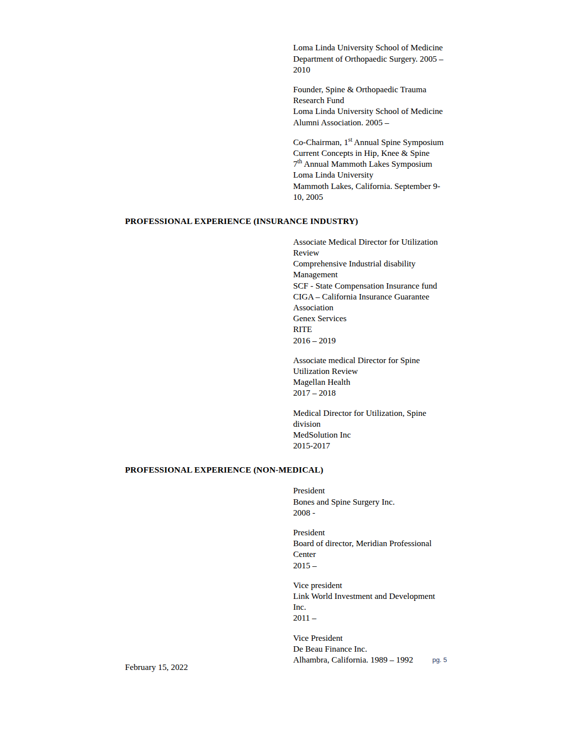Loma Linda University School of Medicine
Department of Orthopaedic Surgery. 2005 – 2010
Founder, Spine & Orthopaedic Trauma
Research Fund
Loma Linda University School of Medicine
Alumni Association. 2005 –
Co-Chairman, 1st Annual Spine Symposium Current Concepts in Hip, Knee & Spine
7th Annual Mammoth Lakes Symposium
Loma Linda University
Mammoth Lakes, California. September 9-10, 2005
Professional Experience (Insurance Industry)
Associate Medical Director for Utilization Review
Comprehensive Industrial disability Management
SCF - State Compensation Insurance fund
CIGA – California Insurance Guarantee Association
Genex Services
RITE
2016 – 2019
Associate medical Director for Spine Utilization Review
Magellan Health
2017 – 2018
Medical Director for Utilization, Spine division
MedSolution Inc
2015-2017
Professional Experience (Non-Medical)
President
Bones and Spine Surgery Inc.
2008 -
President
Board of director, Meridian Professional Center
2015 –
Vice president
Link World Investment and Development Inc.
2011 –
Vice President
De Beau Finance Inc.
Alhambra, California. 1989 – 1992
pg. 5
February 15, 2022